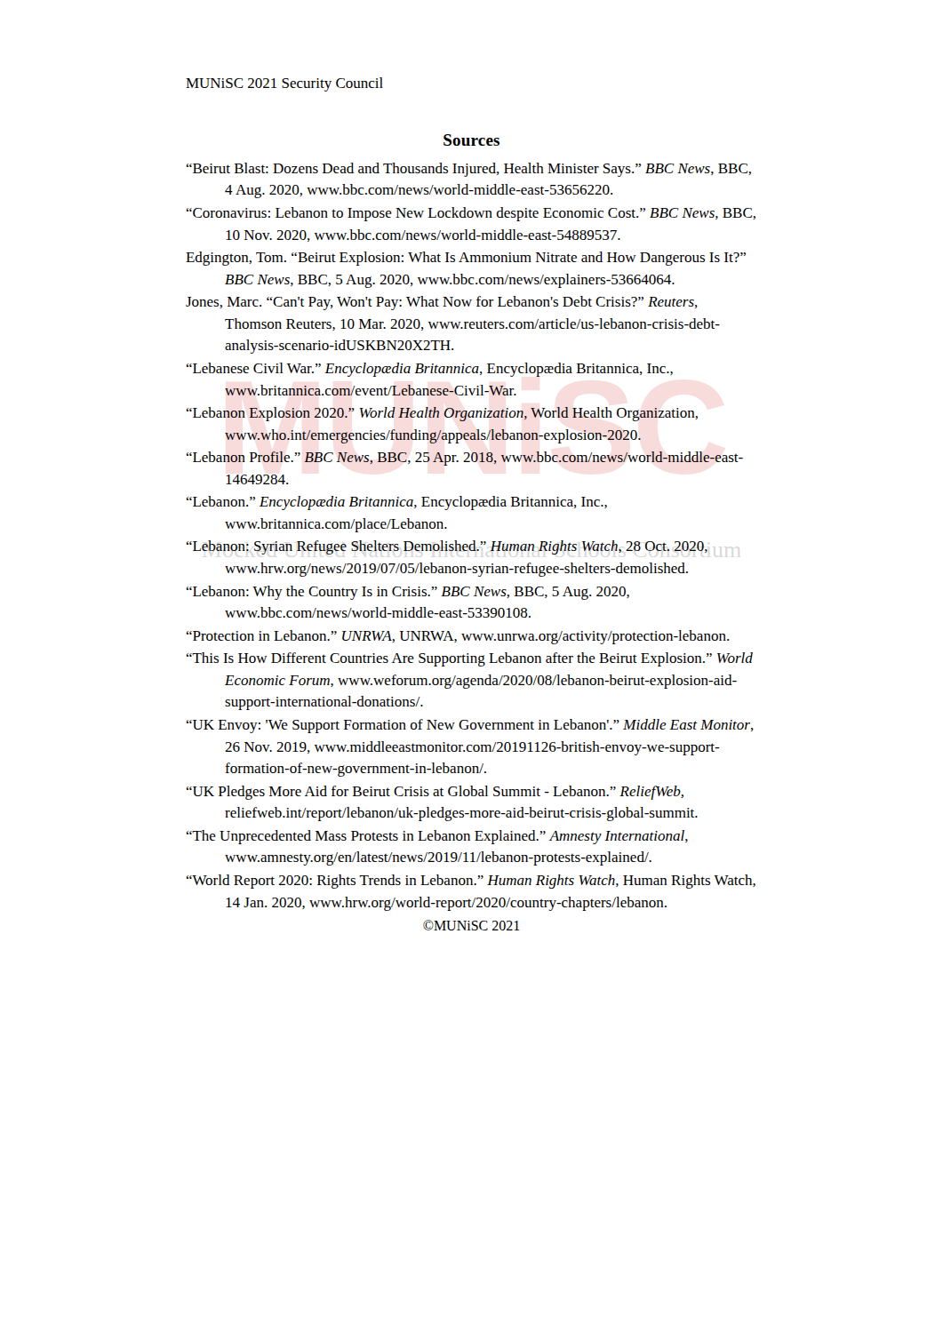MUNiSC
Mocked United Nations International Schools Consortium
MUNiSC 2021 Security Council
Sources
“Beirut Blast: Dozens Dead and Thousands Injured, Health Minister Says.” BBC News, BBC, 4 Aug. 2020, www.bbc.com/news/world-middle-east-53656220.
“Coronavirus: Lebanon to Impose New Lockdown despite Economic Cost.” BBC News, BBC, 10 Nov. 2020, www.bbc.com/news/world-middle-east-54889537.
Edgington, Tom. “Beirut Explosion: What Is Ammonium Nitrate and How Dangerous Is It?” BBC News, BBC, 5 Aug. 2020, www.bbc.com/news/explainers-53664064.
Jones, Marc. “Can't Pay, Won't Pay: What Now for Lebanon's Debt Crisis?” Reuters, Thomson Reuters, 10 Mar. 2020, www.reuters.com/article/us-lebanon-crisis-debt-analysis-scenario-idUSKBN20X2TH.
“Lebanese Civil War.” Encyclopædia Britannica, Encyclopædia Britannica, Inc., www.britannica.com/event/Lebanese-Civil-War.
“Lebanon Explosion 2020.” World Health Organization, World Health Organization, www.who.int/emergencies/funding/appeals/lebanon-explosion-2020.
“Lebanon Profile.” BBC News, BBC, 25 Apr. 2018, www.bbc.com/news/world-middle-east-14649284.
“Lebanon.” Encyclopædia Britannica, Encyclopædia Britannica, Inc., www.britannica.com/place/Lebanon.
“Lebanon: Syrian Refugee Shelters Demolished.” Human Rights Watch, 28 Oct. 2020, www.hrw.org/news/2019/07/05/lebanon-syrian-refugee-shelters-demolished.
“Lebanon: Why the Country Is in Crisis.” BBC News, BBC, 5 Aug. 2020, www.bbc.com/news/world-middle-east-53390108.
“Protection in Lebanon.” UNRWA, UNRWA, www.unrwa.org/activity/protection-lebanon.
“This Is How Different Countries Are Supporting Lebanon after the Beirut Explosion.” World Economic Forum, www.weforum.org/agenda/2020/08/lebanon-beirut-explosion-aid-support-international-donations/.
“UK Envoy: 'We Support Formation of New Government in Lebanon'.” Middle East Monitor, 26 Nov. 2019, www.middleeastmonitor.com/20191126-british-envoy-we-support-formation-of-new-government-in-lebanon/.
“UK Pledges More Aid for Beirut Crisis at Global Summit - Lebanon.” ReliefWeb, reliefweb.int/report/lebanon/uk-pledges-more-aid-beirut-crisis-global-summit.
“The Unprecedented Mass Protests in Lebanon Explained.” Amnesty International, www.amnesty.org/en/latest/news/2019/11/lebanon-protests-explained/.
“World Report 2020: Rights Trends in Lebanon.” Human Rights Watch, Human Rights Watch, 14 Jan. 2020, www.hrw.org/world-report/2020/country-chapters/lebanon.
©MUNiSC 2021